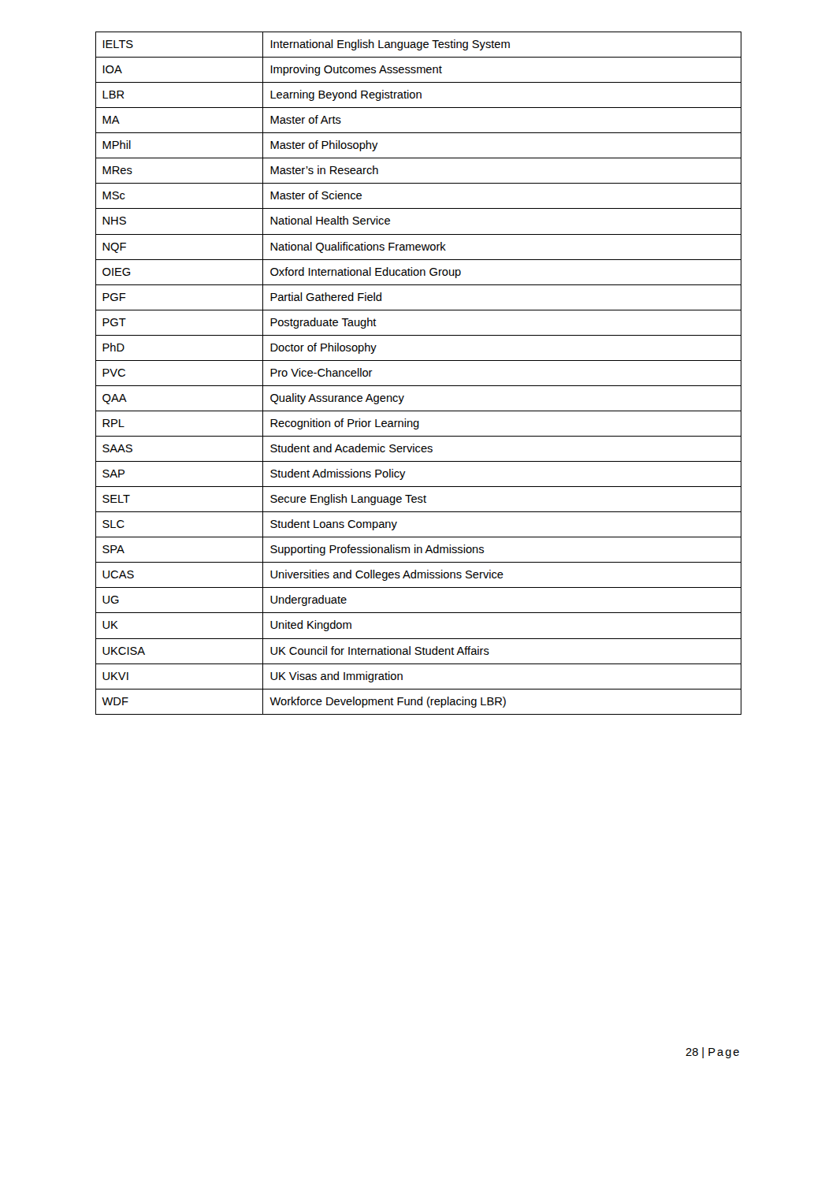| IELTS | International English Language Testing System |
| IOA | Improving Outcomes Assessment |
| LBR | Learning Beyond Registration |
| MA | Master of Arts |
| MPhil | Master of Philosophy |
| MRes | Master’s in Research |
| MSc | Master of Science |
| NHS | National Health Service |
| NQF | National Qualifications Framework |
| OIEG | Oxford International Education Group |
| PGF | Partial Gathered Field |
| PGT | Postgraduate Taught |
| PhD | Doctor of Philosophy |
| PVC | Pro Vice-Chancellor |
| QAA | Quality Assurance Agency |
| RPL | Recognition of Prior Learning |
| SAAS | Student and Academic Services |
| SAP | Student Admissions Policy |
| SELT | Secure English Language Test |
| SLC | Student Loans Company |
| SPA | Supporting Professionalism in Admissions |
| UCAS | Universities and Colleges Admissions Service |
| UG | Undergraduate |
| UK | United Kingdom |
| UKCISA | UK Council for International Student Affairs |
| UKVI | UK Visas and Immigration |
| WDF | Workforce Development Fund (replacing LBR) |
28 | Page